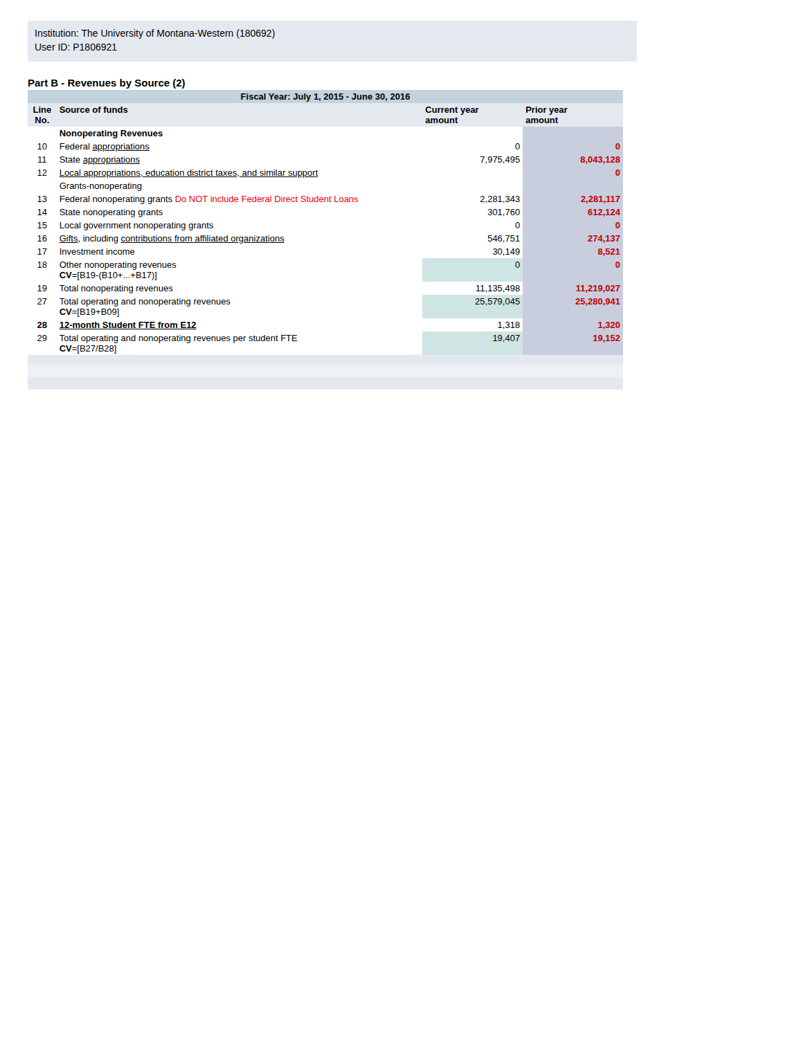Institution: The University of Montana-Western (180692)
User ID: P1806921
Part B - Revenues by Source (2)
| Fiscal Year: July 1, 2015 - June 30, 2016 |
| Line No. | Source of funds | Current year amount | Prior year amount |
| | Nonoperating Revenues | | |
| 10 | Federal appropriations | 0 | 0 |
| 11 | State appropriations | 7,975,495 | 8,043,128 |
| 12 | Local appropriations, education district taxes, and similar support | | 0 |
| | Grants-nonoperating | | |
| 13 | Federal nonoperating grants Do NOT include Federal Direct Student Loans | 2,281,343 | 2,281,117 |
| 14 | State nonoperating grants | 301,760 | 612,124 |
| 15 | Local government nonoperating grants | 0 | 0 |
| 16 | Gifts , including contributions from affiliated organizations | 546,751 | 274,137 |
| 17 | Investment income | 30,149 | 8,521 |
| 18 | Other nonoperating revenues CV =[B19-(B10+...+B17)] | 0 | 0 |
| 19 | Total nonoperating revenues | 11,135,498 | 11,219,027 |
| 27 | Total operating and nonoperating revenues CV =[B19+B09] | 25,579,045 | 25,280,941 |
| 28 | 12-month Student FTE from E12 | 1,318 | 1,320 |
| 29 | Total operating and nonoperating revenues per student FTE CV =[B27/B28] | 19,407 | 19,152 |